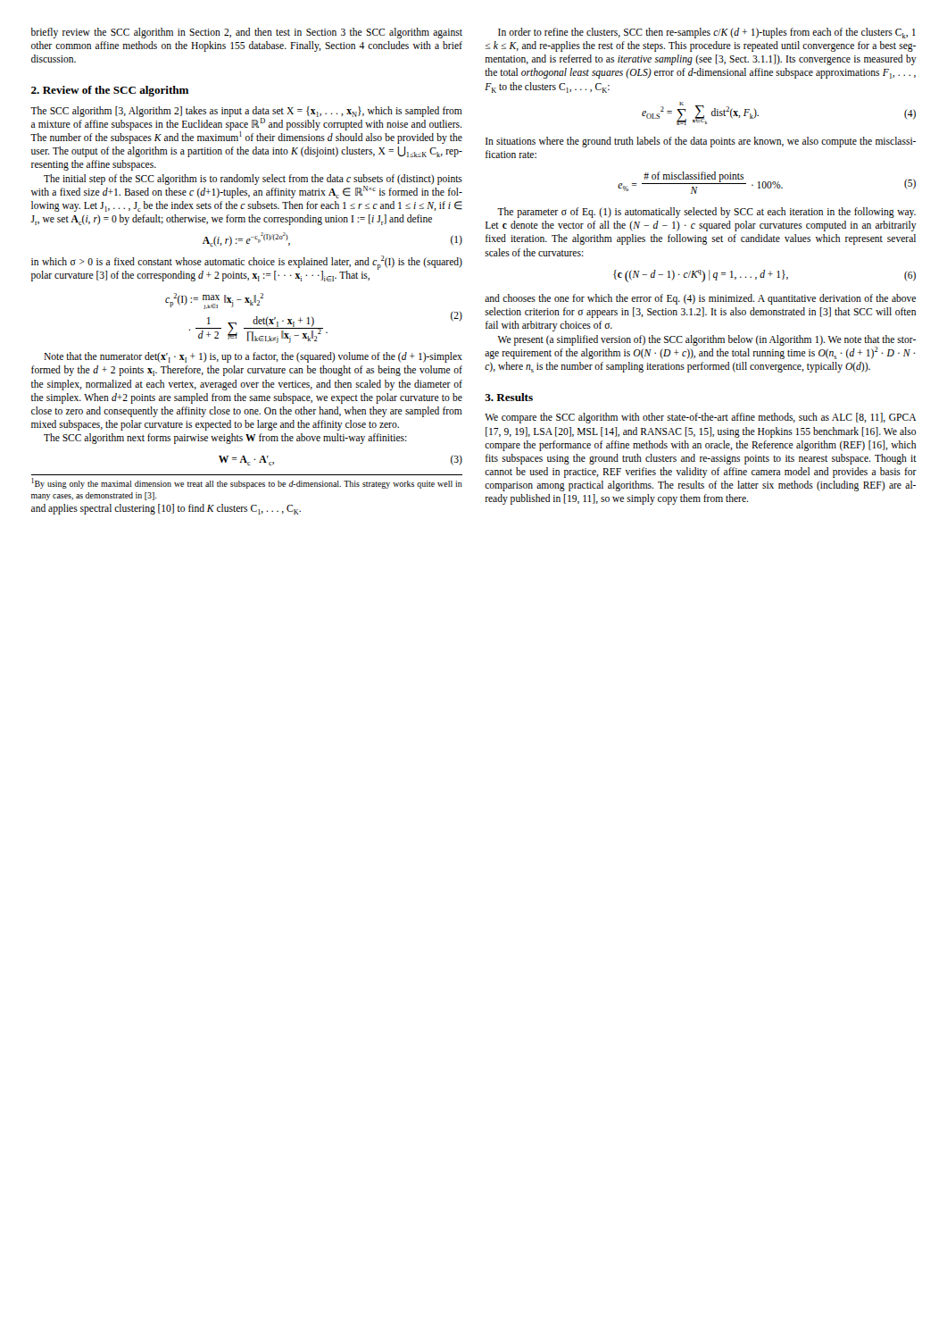briefly review the SCC algorithm in Section 2, and then test in Section 3 the SCC algorithm against other common affine methods on the Hopkins 155 database. Finally, Section 4 concludes with a brief discussion.
2. Review of the SCC algorithm
The SCC algorithm [3, Algorithm 2] takes as input a data set X = {x1, . . . , xN}, which is sampled from a mixture of affine subspaces in the Euclidean space ℝD and possibly corrupted with noise and outliers. The number of the subspaces K and the maximum1 of their dimensions d should also be provided by the user. The output of the algorithm is a partition of the data into K (disjoint) clusters, X = ⋃1≤k≤K Ck, representing the affine subspaces.
The initial step of the SCC algorithm is to randomly select from the data c subsets of (distinct) points with a fixed size d+1. Based on these c (d+1)-tuples, an affinity matrix Ac ∈ ℝN×c is formed in the following way. Let J1, . . . , Jc be the index sets of the c subsets. Then for each 1 ≤ r ≤ c and 1 ≤ i ≤ N, if i ∈ Jr, we set Ac(i, r) = 0 by default; otherwise, we form the corresponding union I := [i Jr] and define
Ac(i, r) := e−cp2(I)/(2σ2), (1)
in which σ > 0 is a fixed constant whose automatic choice is explained later, and cp2(I) is the (squared) polar curvature [3] of the corresponding d + 2 points, xI := [· · · xi · · ·]i∈I. That is,
cp2(I) := max j,k∈I ‖xj − xk‖22 · 1 d + 2 ∑j∈I det(x′I · xI + 1)∏k∈I,k≠j ‖xj − xk‖22. (2)
Note that the numerator det(x′I · xI + 1) is, up to a factor, the (squared) volume of the (d + 1)-simplex formed by the d + 2 points xI. Therefore, the polar curvature can be thought of as being the volume of the simplex, normalized at each vertex, averaged over the vertices, and then scaled by the diameter of the simplex. When d+2 points are sampled from the same subspace, we expect the polar curvature to be close to zero and consequently the affinity close to one. On the other hand, when they are sampled from mixed subspaces, the polar curvature is expected to be large and the affinity close to zero.
The SCC algorithm next forms pairwise weights W from the above multi-way affinities:
W = Ac · A′c, (3)
1By using only the maximal dimension we treat all the subspaces to be d-dimensional. This strategy works quite well in many cases, as demonstrated in [3].
and applies spectral clustering [10] to find K clusters C1, . . . , CK.
In order to refine the clusters, SCC then re-samples c/K (d + 1)-tuples from each of the clusters Ck, 1 ≤ k ≤ K, and re-applies the rest of the steps. This procedure is repeated until convergence for a best segmentation, and is referred to as iterative sampling (see [3, Sect. 3.1.1]). Its convergence is measured by the total orthogonal least squares (OLS) error of d-dimensional affine subspace approximations F1, . . . , FK to the clusters C1, . . . , CK:
eOLS2 = K∑k=1 ∑x∈Ck dist2(x, Fk). (4)
In situations where the ground truth labels of the data points are known, we also compute the misclassification rate:
e% = # of misclassified points N · 100%. (5)
The parameter σ of Eq. (1) is automatically selected by SCC at each iteration in the following way. Let c denote the vector of all the (N − d − 1) · c squared polar curvatures computed in an arbitrarily fixed iteration. The algorithm applies the following set of candidate values which represent several scales of the curvatures:
{c ((N − d − 1) · c/Kq) | q = 1, . . . , d + 1}, (6)
and chooses the one for which the error of Eq. (4) is minimized. A quantitative derivation of the above selection criterion for σ appears in [3, Section 3.1.2]. It is also demonstrated in [3] that SCC will often fail with arbitrary choices of σ.
We present (a simplified version of) the SCC algorithm below (in Algorithm 1). We note that the storage requirement of the algorithm is O(N · (D + c)), and the total running time is O(ns · (d + 1)2 · D · N · c), where ns is the number of sampling iterations performed (till convergence, typically O(d)).
3. Results
We compare the SCC algorithm with other state-of-the-art affine methods, such as ALC [8, 11], GPCA [17, 9, 19], LSA [20], MSL [14], and RANSAC [5, 15], using the Hopkins 155 benchmark [16]. We also compare the performance of affine methods with an oracle, the Reference algorithm (REF) [16], which fits subspaces using the ground truth clusters and re-assigns points to its nearest subspace. Though it cannot be used in practice, REF verifies the validity of affine camera model and provides a basis for comparison among practical algorithms. The results of the latter six methods (including REF) are already published in [19, 11], so we simply copy them from there.